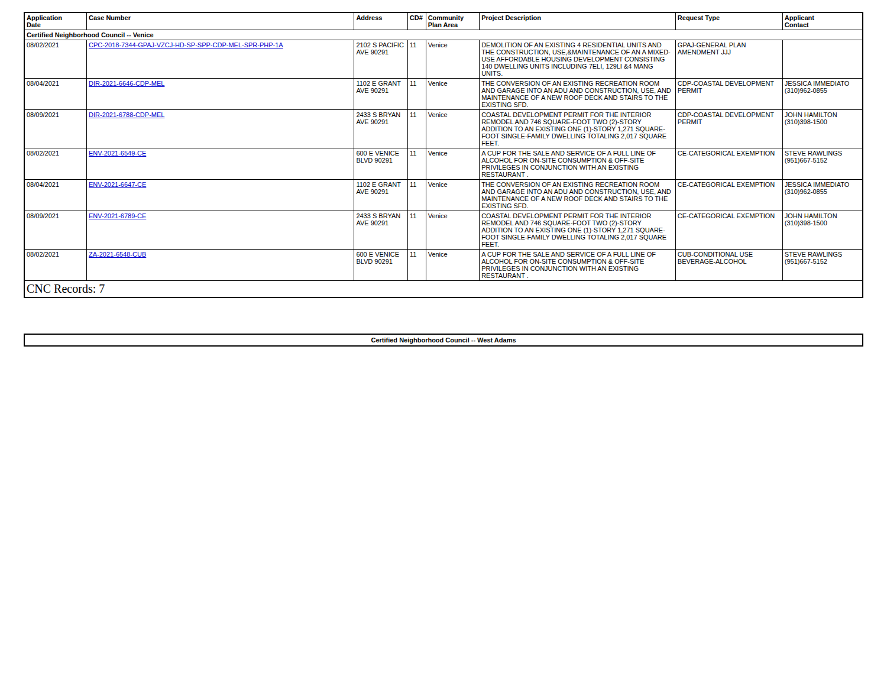| Certified Neighborhood Council -- Venice |
| Application Date | Case Number | Address | CD# | Community Plan Area | Project Description | Request Type | Applicant Contact |
| 08/02/2021 | CPC-2018-7344-GPAJ-VZCJ-HD-SP-SPP-CDP-MEL-SPR-PHP-1A | 2102 S PACIFIC AVE 90291 | 11 | Venice | DEMOLITION OF AN EXISTING 4 RESIDENTIAL UNITS AND THE CONSTRUCTION, USE,&MAINTENANCE OF AN A MIXED-USE AFFORDABLE HOUSING DEVELOPMENT CONSISTING 140 DWELLING UNITS INCLUDING 7ELI, 129LI &4 MANG UNITS. | GPAJ-GENERAL PLAN AMENDMENT JJJ | |
| 08/04/2021 | DIR-2021-6646-CDP-MEL | 1102 E GRANT AVE 90291 | 11 | Venice | THE CONVERSION OF AN EXISTING RECREATION ROOM AND GARAGE INTO AN ADU AND CONSTRUCTION, USE, AND MAINTENANCE OF A NEW ROOF DECK AND STAIRS TO THE EXISTING SFD. | CDP-COASTAL DEVELOPMENT PERMIT | JESSICA IMMEDIATO (310)962-0855 |
| 08/09/2021 | DIR-2021-6788-CDP-MEL | 2433 S BRYAN AVE 90291 | 11 | Venice | COASTAL DEVELOPMENT PERMIT FOR THE INTERIOR REMODEL AND 746 SQUARE-FOOT TWO (2)-STORY ADDITION TO AN EXISTING ONE (1)-STORY 1,271 SQUARE-FOOT SINGLE-FAMILY DWELLING TOTALING 2,017 SQUARE FEET. | CDP-COASTAL DEVELOPMENT PERMIT | JOHN HAMILTON (310)398-1500 |
| 08/02/2021 | ENV-2021-6549-CE | 600 E VENICE BLVD 90291 | 11 | Venice | A CUP FOR THE SALE AND SERVICE OF A FULL LINE OF ALCOHOL FOR ON-SITE CONSUMPTION & OFF-SITE PRIVILEGES IN CONJUNCTION WITH AN EXISTING RESTAURANT . | CE-CATEGORICAL EXEMPTION | STEVE RAWLINGS (951)667-5152 |
| 08/04/2021 | ENV-2021-6647-CE | 1102 E GRANT AVE 90291 | 11 | Venice | THE CONVERSION OF AN EXISTING RECREATION ROOM AND GARAGE INTO AN ADU AND CONSTRUCTION, USE, AND MAINTENANCE OF A NEW ROOF DECK AND STAIRS TO THE EXISTING SFD. | CE-CATEGORICAL EXEMPTION | JESSICA IMMEDIATO (310)962-0855 |
| 08/09/2021 | ENV-2021-6789-CE | 2433 S BRYAN AVE 90291 | 11 | Venice | COASTAL DEVELOPMENT PERMIT FOR THE INTERIOR REMODEL AND 746 SQUARE-FOOT TWO (2)-STORY ADDITION TO AN EXISTING ONE (1)-STORY 1,271 SQUARE-FOOT SINGLE-FAMILY DWELLING TOTALING 2,017 SQUARE FEET. | CE-CATEGORICAL EXEMPTION | JOHN HAMILTON (310)398-1500 |
| 08/02/2021 | ZA-2021-6548-CUB | 600 E VENICE BLVD 90291 | 11 | Venice | A CUP FOR THE SALE AND SERVICE OF A FULL LINE OF ALCOHOL FOR ON-SITE CONSUMPTION & OFF-SITE PRIVILEGES IN CONJUNCTION WITH AN EXISTING RESTAURANT . | CUB-CONDITIONAL USE BEVERAGE-ALCOHOL | STEVE RAWLINGS (951)667-5152 |
| CNC Records: 7 |
| Certified Neighborhood Council -- West Adams |